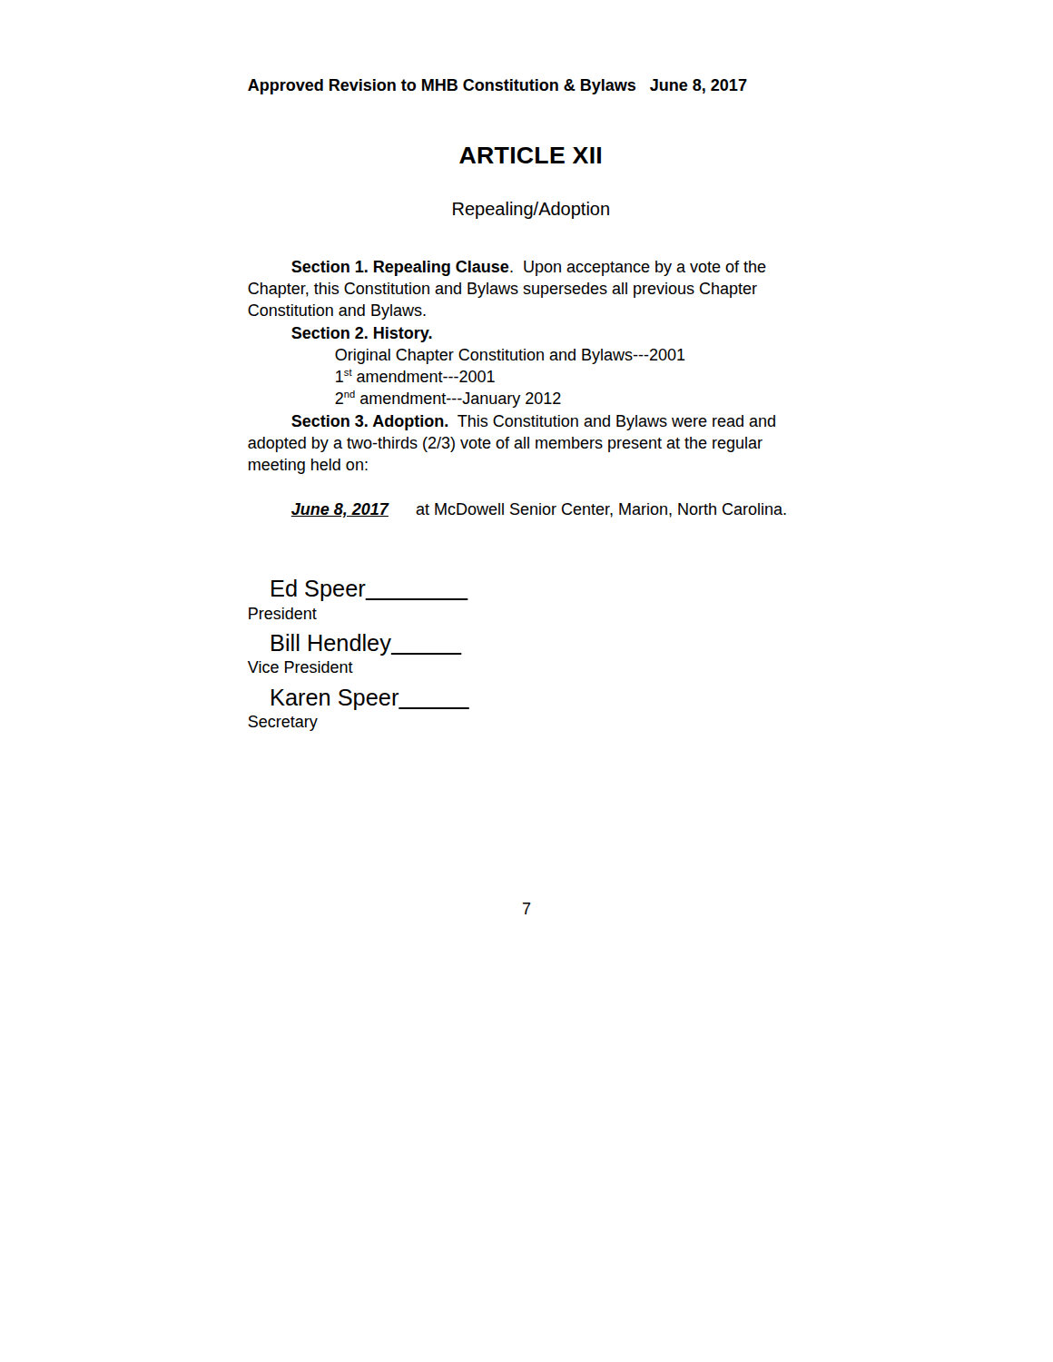Approved Revision to MHB Constitution & Bylaws June 8, 2017
ARTICLE XII
Repealing/Adoption
Section 1. Repealing Clause. Upon acceptance by a vote of the Chapter, this Constitution and Bylaws supersedes all previous Chapter Constitution and Bylaws.
Section 2. History.
Original Chapter Constitution and Bylaws---2001
1st amendment---2001
2nd amendment---January 2012
Section 3. Adoption. This Constitution and Bylaws were read and adopted by a two-thirds (2/3) vote of all members present at the regular meeting held on:
June 8, 2017 at McDowell Senior Center, Marion, North Carolina.
Ed Speer
President
Bill Hendley
Vice President
Karen Speer
Secretary
7